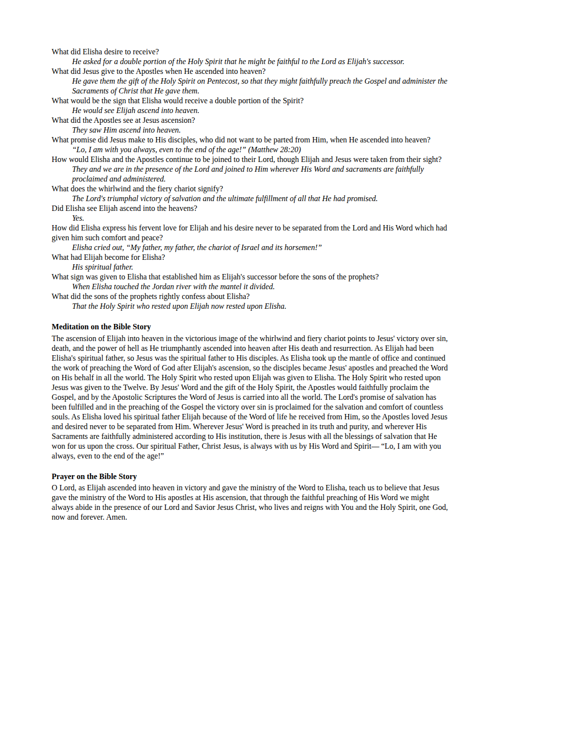What did Elisha desire to receive?
He asked for a double portion of the Holy Spirit that he might be faithful to the Lord as Elijah's successor.
What did Jesus give to the Apostles when He ascended into heaven?
He gave them the gift of the Holy Spirit on Pentecost, so that they might faithfully preach the Gospel and administer the Sacraments of Christ that He gave them.
What would be the sign that Elisha would receive a double portion of the Spirit?
He would see Elijah ascend into heaven.
What did the Apostles see at Jesus ascension?
They saw Him ascend into heaven.
What promise did Jesus make to His disciples, who did not want to be parted from Him, when He ascended into heaven?
“Lo, I am with you always, even to the end of the age!” (Matthew 28:20)
How would Elisha and the Apostles continue to be joined to their Lord, though Elijah and Jesus were taken from their sight?
They and we are in the presence of the Lord and joined to Him wherever His Word and sacraments are faithfully proclaimed and administered.
What does the whirlwind and the fiery chariot signify?
The Lord's triumphal victory of salvation and the ultimate fulfillment of all that He had promised.
Did Elisha see Elijah ascend into the heavens?
Yes.
How did Elisha express his fervent love for Elijah and his desire never to be separated from the Lord and His Word which had given him such comfort and peace?
Elisha cried out, “My father, my father, the chariot of Israel and its horsemen!”
What had Elijah become for Elisha?
His spiritual father.
What sign was given to Elisha that established him as Elijah's successor before the sons of the prophets?
When Elisha touched the Jordan river with the mantel it divided.
What did the sons of the prophets rightly confess about Elisha?
That the Holy Spirit who rested upon Elijah now rested upon Elisha.
Meditation on the Bible Story
The ascension of Elijah into heaven in the victorious image of the whirlwind and fiery chariot points to Jesus' victory over sin, death, and the power of hell as He triumphantly ascended into heaven after His death and resurrection. As Elijah had been Elisha's spiritual father, so Jesus was the spiritual father to His disciples. As Elisha took up the mantle of office and continued the work of preaching the Word of God after Elijah's ascension, so the disciples became Jesus' apostles and preached the Word on His behalf in all the world. The Holy Spirit who rested upon Elijah was given to Elisha. The Holy Spirit who rested upon Jesus was given to the Twelve. By Jesus' Word and the gift of the Holy Spirit, the Apostles would faithfully proclaim the Gospel, and by the Apostolic Scriptures the Word of Jesus is carried into all the world. The Lord's promise of salvation has been fulfilled and in the preaching of the Gospel the victory over sin is proclaimed for the salvation and comfort of countless souls. As Elisha loved his spiritual father Elijah because of the Word of life he received from Him, so the Apostles loved Jesus and desired never to be separated from Him. Wherever Jesus' Word is preached in its truth and purity, and wherever His Sacraments are faithfully administered according to His institution, there is Jesus with all the blessings of salvation that He won for us upon the cross. Our spiritual Father, Christ Jesus, is always with us by His Word and Spirit— “Lo, I am with you always, even to the end of the age!”
Prayer on the Bible Story
O Lord, as Elijah ascended into heaven in victory and gave the ministry of the Word to Elisha, teach us to believe that Jesus gave the ministry of the Word to His apostles at His ascension, that through the faithful preaching of His Word we might always abide in the presence of our Lord and Savior Jesus Christ, who lives and reigns with You and the Holy Spirit, one God, now and forever. Amen.